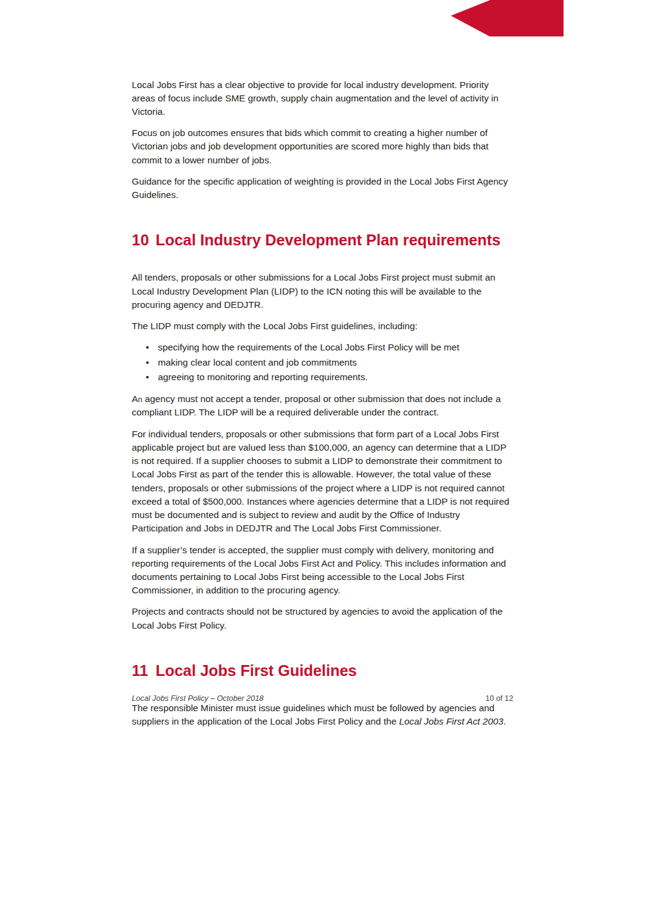Local Jobs First has a clear objective to provide for local industry development. Priority areas of focus include SME growth, supply chain augmentation and the level of activity in Victoria.
Focus on job outcomes ensures that bids which commit to creating a higher number of Victorian jobs and job development opportunities are scored more highly than bids that commit to a lower number of jobs.
Guidance for the specific application of weighting is provided in the Local Jobs First Agency Guidelines.
10 Local Industry Development Plan requirements
All tenders, proposals or other submissions for a Local Jobs First project must submit an Local Industry Development Plan (LIDP) to the ICN noting this will be available to the procuring agency and DEDJTR.
The LIDP must comply with the Local Jobs First guidelines, including:
specifying how the requirements of the Local Jobs First Policy will be met
making clear local content and job commitments
agreeing to monitoring and reporting requirements.
An agency must not accept a tender, proposal or other submission that does not include a compliant LIDP. The LIDP will be a required deliverable under the contract.
For individual tenders, proposals or other submissions that form part of a Local Jobs First applicable project but are valued less than $100,000, an agency can determine that a LIDP is not required. If a supplier chooses to submit a LIDP to demonstrate their commitment to Local Jobs First as part of the tender this is allowable. However, the total value of these tenders, proposals or other submissions of the project where a LIDP is not required cannot exceed a total of $500,000. Instances where agencies determine that a LIDP is not required must be documented and is subject to review and audit by the Office of Industry Participation and Jobs in DEDJTR and The Local Jobs First Commissioner.
If a supplier’s tender is accepted, the supplier must comply with delivery, monitoring and reporting requirements of the Local Jobs First Act and Policy. This includes information and documents pertaining to Local Jobs First being accessible to the Local Jobs First Commissioner, in addition to the procuring agency.
Projects and contracts should not be structured by agencies to avoid the application of the Local Jobs First Policy.
11 Local Jobs First Guidelines
The responsible Minister must issue guidelines which must be followed by agencies and suppliers in the application of the Local Jobs First Policy and the Local Jobs First Act 2003.
Local Jobs First Policy – October 2018 10 of 12